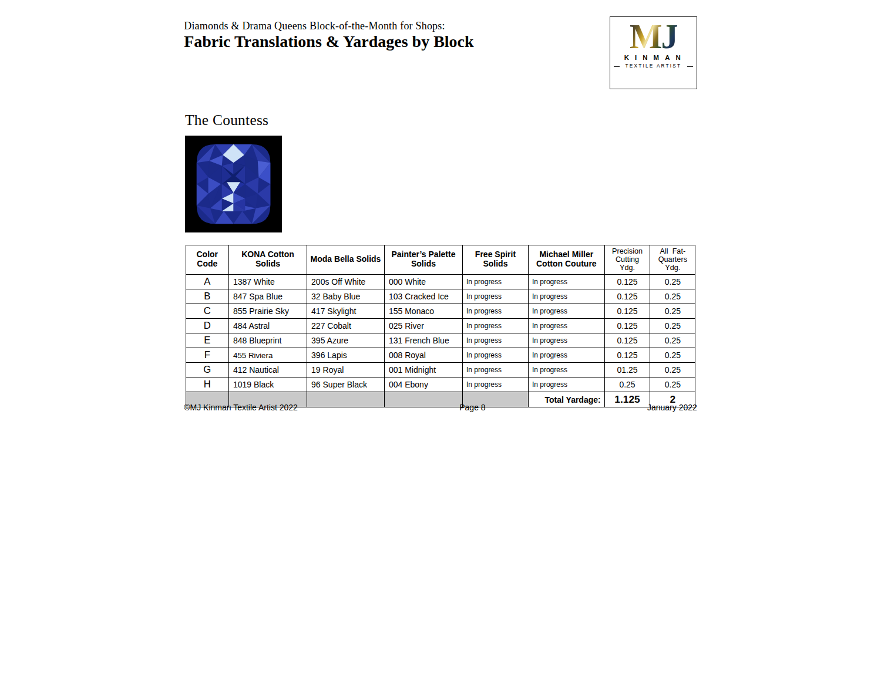Diamonds & Drama Queens Block-of-the-Month for Shops:
Fabric Translations & Yardages by Block
MJ
K I N M A N
TEXTILE ARTIST
The Countess
| Color Code | KONA Cotton Solids | Moda Bella Solids | Painter’s Palette Solids | Free Spirit Solids | Michael Miller Cotton Couture | Precision Cutting Ydg. | All Fat- Quarters Ydg. |
| --- | --- | --- | --- | --- | --- | --- | --- |
| A | 1387 White | 200s Off White | 000 White | In progress | In progress | 0.125 | 0.25 |
| B | 847 Spa Blue | 32 Baby Blue | 103 Cracked Ice | In progress | In progress | 0.125 | 0.25 |
| C | 855 Prairie Sky | 417 Skylight | 155 Monaco | In progress | In progress | 0.125 | 0.25 |
| D | 484 Astral | 227 Cobalt | 025 River | In progress | In progress | 0.125 | 0.25 |
| E | 848 Blueprint | 395 Azure | 131 French Blue | In progress | In progress | 0.125 | 0.25 |
| F | 455 Riviera | 396 Lapis | 008 Royal | In progress | In progress | 0.125 | 0.25 |
| G | 412 Nautical | 19 Royal | 001 Midnight | In progress | In progress | 01.25 | 0.25 |
| H | 1019 Black | 96 Super Black | 004 Ebony | In progress | In progress | 0.25 | 0.25 |
| | | | | | Total Yardage: | 1.125 | 2 |
©MJ Kinman Textile Artist 2022
Page 8
January 2022